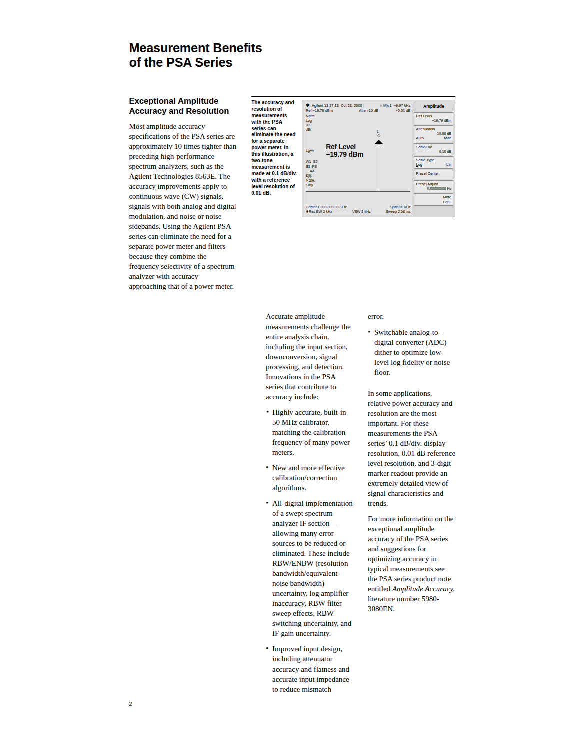Measurement Benefits
of the PSA Series
Exceptional Amplitude
Accuracy and Resolution
Most amplitude accuracy specifications of the PSA series are approximately 10 times tighter than preceding high-performance spectrum analyzers, such as the Agilent Technologies 8563E. The accuracy improvements apply to continuous wave (CW) signals, signals with both analog and digital modulation, and noise or noise sidebands. Using the Agilent PSA series can eliminate the need for a separate power meter and filters because they combine the frequency selectivity of a spectrum analyzer with accuracy approaching that of a power meter.
The accuracy and resolution of measurements with the PSA series can eliminate the need for a separate power meter. In this illustration, a two-tone measurement is made at 0.1 dB/div. with a reference level resolution of 0.01 dB.
✱Agilent 13:37:13 Oct 23, 2000
△ Mkr1 −9.97 kHz
Ref −19.79 dBm
Atten 10 dB
−0.01 dB
Norm
Log
0.1
dB/
LgAv
W1 S2
S3 FS
AA
£(f):
f<30k
Swp
Ref Level
−19.79 dBm
◇
1
◇
1R
Center 1.000 000 00 GHz
Span 20 kHz
✱Res BW 3 kHz
VBW 3 kHz
Sweep 2.68 ms
Amplitude
Ref Level
−19.79 dBm
Attenuation
10.00 dB
Auto Man
Scale/Div
0.10 dB
Scale Type
Log Lin
Presel Center
Presel Adjust
0.00000000 Hz
More
1 of 3
Accurate amplitude measurements challenge the entire analysis chain, including the input section, downconversion, signal processing, and detection. Innovations in the PSA series that contribute to accuracy include:
Highly accurate, built-in 50 MHz calibrator, matching the calibration frequency of many power meters.
New and more effective calibration/correction algorithms.
All-digital implementation of a swept spectrum analyzer IF section—allowing many error sources to be reduced or eliminated. These include RBW/ENBW (resolution bandwidth/equivalent noise bandwidth) uncertainty, log amplifier inaccuracy, RBW filter sweep effects, RBW switching uncertainty, and IF gain uncertainty.
Improved input design, including attenuator accuracy and flatness and accurate input impedance to reduce mismatch
error.
Switchable analog-to-digital converter (ADC) dither to optimize low-level log fidelity or noise floor.
In some applications, relative power accuracy and resolution are the most important. For these measurements the PSA series’ 0.1 dB/div. display resolution, 0.01 dB reference level resolution, and 3-digit marker readout provide an extremely detailed view of signal characteristics and trends.
For more information on the exceptional amplitude accuracy of the PSA series and suggestions for optimizing accuracy in typical measurements see the PSA series product note entitled Amplitude Accuracy, literature number 5980-3080EN.
2